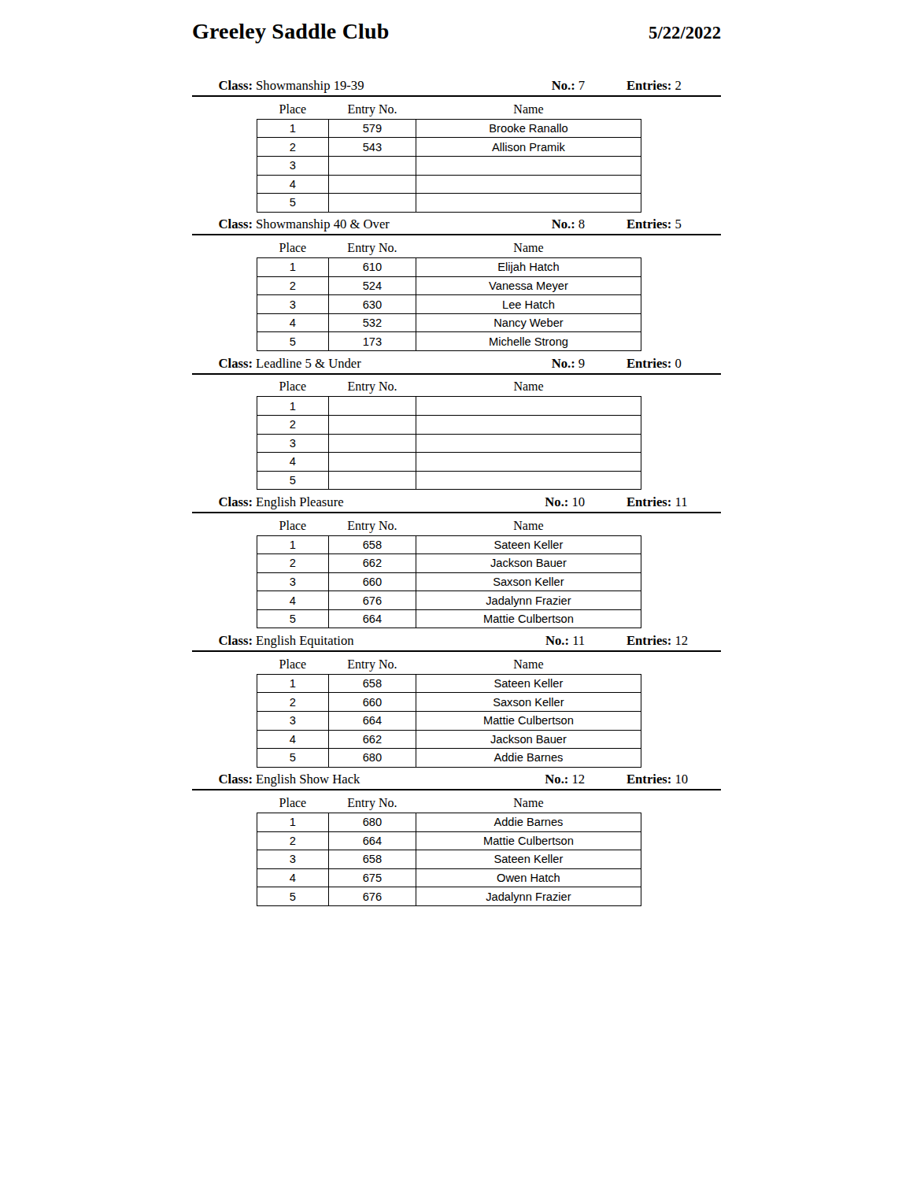Greeley Saddle Club
5/22/2022
Class: Showmanship 19-39 No.: 7 Entries: 2
| Place | Entry No. | Name |
| --- | --- | --- |
| 1 | 579 | Brooke Ranallo |
| 2 | 543 | Allison Pramik |
| 3 | | |
| 4 | | |
| 5 | | |
Class: Showmanship 40 & Over No.: 8 Entries: 5
| Place | Entry No. | Name |
| --- | --- | --- |
| 1 | 610 | Elijah Hatch |
| 2 | 524 | Vanessa Meyer |
| 3 | 630 | Lee Hatch |
| 4 | 532 | Nancy Weber |
| 5 | 173 | Michelle Strong |
Class: Leadline 5 & Under No.: 9 Entries: 0
| Place | Entry No. | Name |
| --- | --- | --- |
| 1 | | |
| 2 | | |
| 3 | | |
| 4 | | |
| 5 | | |
Class: English Pleasure No.: 10 Entries: 11
| Place | Entry No. | Name |
| --- | --- | --- |
| 1 | 658 | Sateen Keller |
| 2 | 662 | Jackson Bauer |
| 3 | 660 | Saxson Keller |
| 4 | 676 | Jadalynn Frazier |
| 5 | 664 | Mattie Culbertson |
Class: English Equitation No.: 11 Entries: 12
| Place | Entry No. | Name |
| --- | --- | --- |
| 1 | 658 | Sateen Keller |
| 2 | 660 | Saxson Keller |
| 3 | 664 | Mattie Culbertson |
| 4 | 662 | Jackson Bauer |
| 5 | 680 | Addie Barnes |
Class: English Show Hack No.: 12 Entries: 10
| Place | Entry No. | Name |
| --- | --- | --- |
| 1 | 680 | Addie Barnes |
| 2 | 664 | Mattie Culbertson |
| 3 | 658 | Sateen Keller |
| 4 | 675 | Owen Hatch |
| 5 | 676 | Jadalynn Frazier |